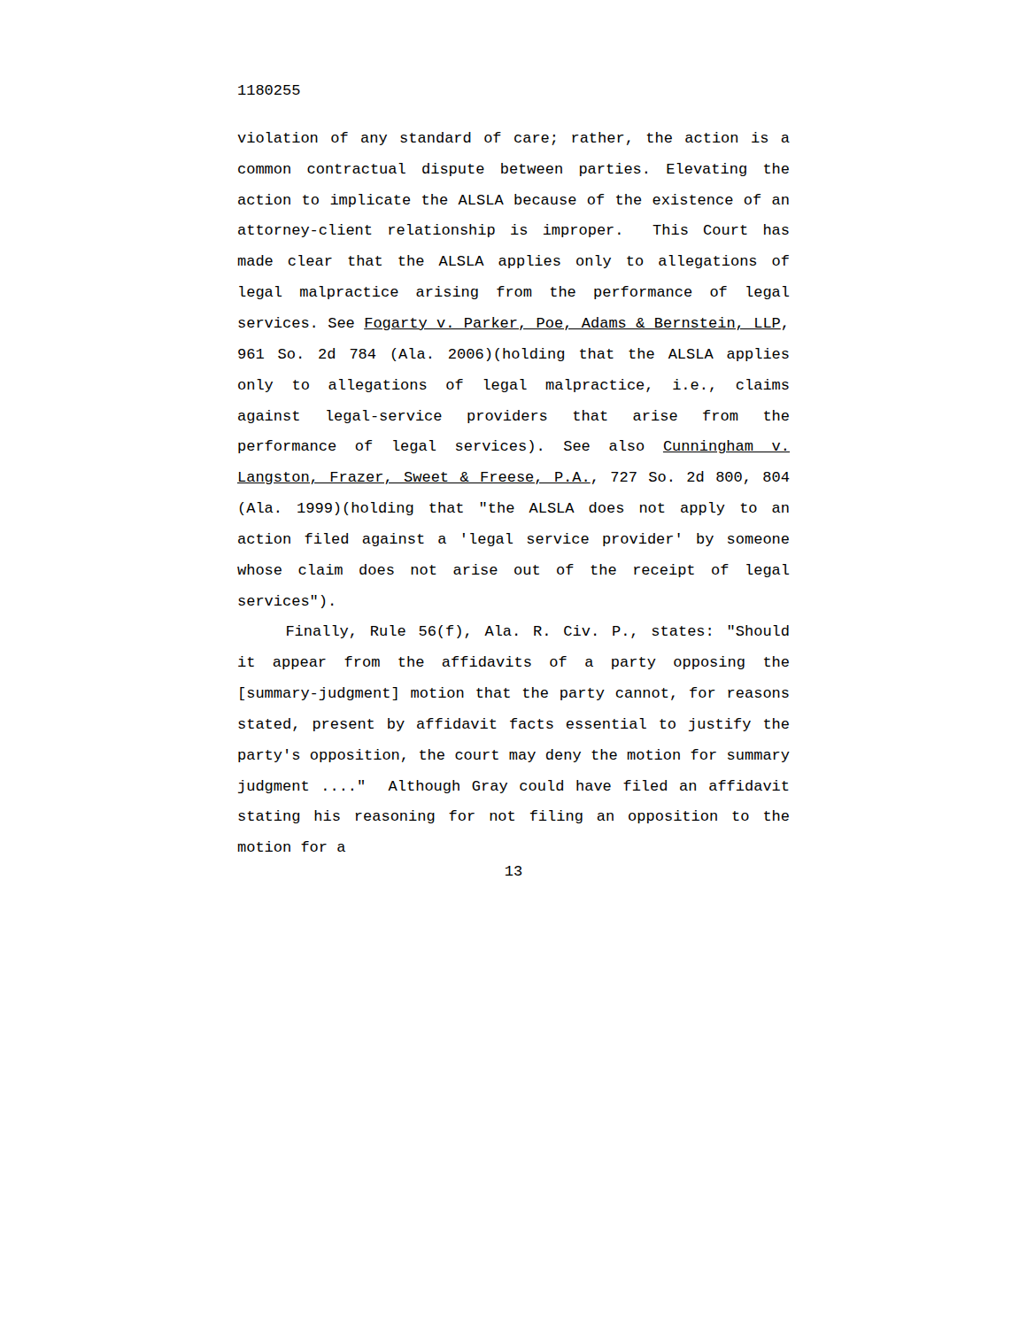1180255
violation of any standard of care; rather, the action is a common contractual dispute between parties. Elevating the action to implicate the ALSLA because of the existence of an attorney-client relationship is improper. This Court has made clear that the ALSLA applies only to allegations of legal malpractice arising from the performance of legal services. See Fogarty v. Parker, Poe, Adams & Bernstein, LLP, 961 So. 2d 784 (Ala. 2006)(holding that the ALSLA applies only to allegations of legal malpractice, i.e., claims against legal-service providers that arise from the performance of legal services). See also Cunningham v. Langston, Frazer, Sweet & Freese, P.A., 727 So. 2d 800, 804 (Ala. 1999)(holding that "the ALSLA does not apply to an action filed against a 'legal service provider' by someone whose claim does not arise out of the receipt of legal services").
Finally, Rule 56(f), Ala. R. Civ. P., states: "Should it appear from the affidavits of a party opposing the [summary-judgment] motion that the party cannot, for reasons stated, present by affidavit facts essential to justify the party's opposition, the court may deny the motion for summary judgment ...." Although Gray could have filed an affidavit stating his reasoning for not filing an opposition to the motion for a
13